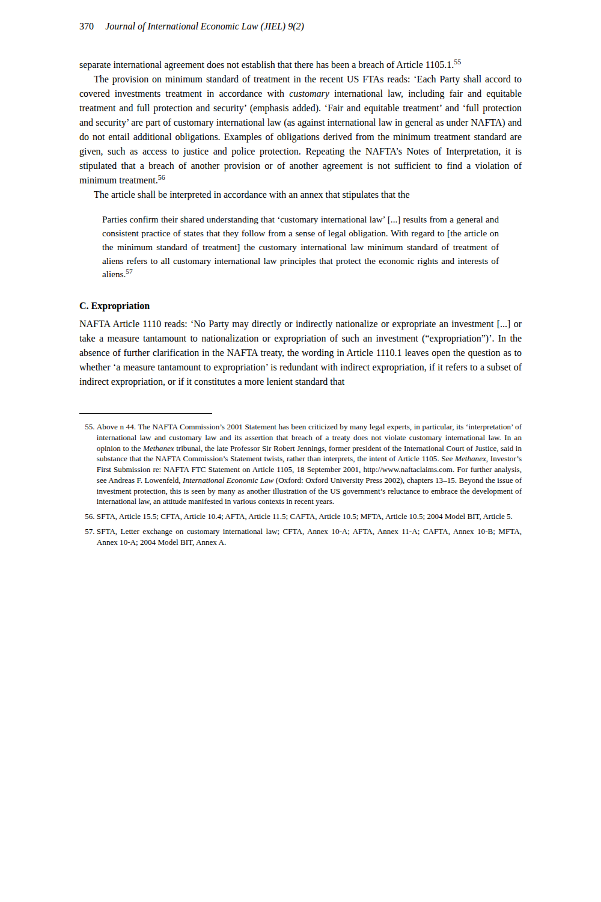370 Journal of International Economic Law (JIEL) 9(2)
separate international agreement does not establish that there has been a breach of Article 1105.1.55
The provision on minimum standard of treatment in the recent US FTAs reads: ‘Each Party shall accord to covered investments treatment in accordance with customary international law, including fair and equitable treatment and full protection and security’ (emphasis added). ‘Fair and equitable treatment’ and ‘full protection and security’ are part of customary international law (as against international law in general as under NAFTA) and do not entail additional obligations. Examples of obligations derived from the minimum treatment standard are given, such as access to justice and police protection. Repeating the NAFTA’s Notes of Interpretation, it is stipulated that a breach of another provision or of another agreement is not sufficient to find a violation of minimum treatment.56
The article shall be interpreted in accordance with an annex that stipulates that the
Parties confirm their shared understanding that ‘customary international law’ [...] results from a general and consistent practice of states that they follow from a sense of legal obligation. With regard to [the article on the minimum standard of treatment] the customary international law minimum standard of treatment of aliens refers to all customary international law principles that protect the economic rights and interests of aliens.57
C. Expropriation
NAFTA Article 1110 reads: ‘No Party may directly or indirectly nationalize or expropriate an investment [...] or take a measure tantamount to nationalization or expropriation of such an investment (“expropriation”)’. In the absence of further clarification in the NAFTA treaty, the wording in Article 1110.1 leaves open the question as to whether ‘a measure tantamount to expropriation’ is redundant with indirect expropriation, if it refers to a subset of indirect expropriation, or if it constitutes a more lenient standard that
Above n 44. The NAFTA Commission’s 2001 Statement has been criticized by many legal experts, in particular, its ‘interpretation’ of international law and customary law and its assertion that breach of a treaty does not violate customary international law. In an opinion to the Methanex tribunal, the late Professor Sir Robert Jennings, former president of the International Court of Justice, said in substance that the NAFTA Commission’s Statement twists, rather than interprets, the intent of Article 1105. See Methanex, Investor’s First Submission re: NAFTA FTC Statement on Article 1105, 18 September 2001, http://www.naftaclaims.com. For further analysis, see Andreas F. Lowenfeld, International Economic Law (Oxford: Oxford University Press 2002), chapters 13–15. Beyond the issue of investment protection, this is seen by many as another illustration of the US government’s reluctance to embrace the development of international law, an attitude manifested in various contexts in recent years.
SFTA, Article 15.5; CFTA, Article 10.4; AFTA, Article 11.5; CAFTA, Article 10.5; MFTA, Article 10.5; 2004 Model BIT, Article 5.
SFTA, Letter exchange on customary international law; CFTA, Annex 10-A; AFTA, Annex 11-A; CAFTA, Annex 10-B; MFTA, Annex 10-A; 2004 Model BIT, Annex A.